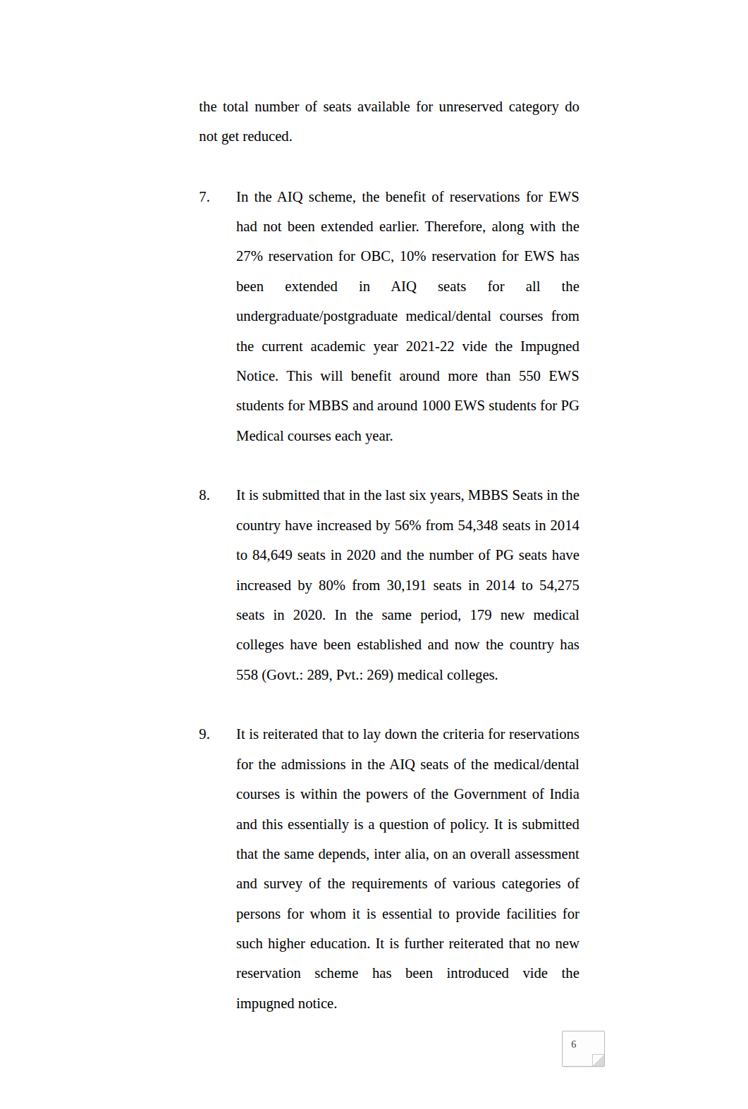the total number of seats available for unreserved category do not get reduced.
7. In the AIQ scheme, the benefit of reservations for EWS had not been extended earlier. Therefore, along with the 27% reservation for OBC, 10% reservation for EWS has been extended in AIQ seats for all the undergraduate/postgraduate medical/dental courses from the current academic year 2021-22 vide the Impugned Notice. This will benefit around more than 550 EWS students for MBBS and around 1000 EWS students for PG Medical courses each year.
8. It is submitted that in the last six years, MBBS Seats in the country have increased by 56% from 54,348 seats in 2014 to 84,649 seats in 2020 and the number of PG seats have increased by 80% from 30,191 seats in 2014 to 54,275 seats in 2020. In the same period, 179 new medical colleges have been established and now the country has 558 (Govt.: 289, Pvt.: 269) medical colleges.
9. It is reiterated that to lay down the criteria for reservations for the admissions in the AIQ seats of the medical/dental courses is within the powers of the Government of India and this essentially is a question of policy. It is submitted that the same depends, inter alia, on an overall assessment and survey of the requirements of various categories of persons for whom it is essential to provide facilities for such higher education. It is further reiterated that no new reservation scheme has been introduced vide the impugned notice.
6